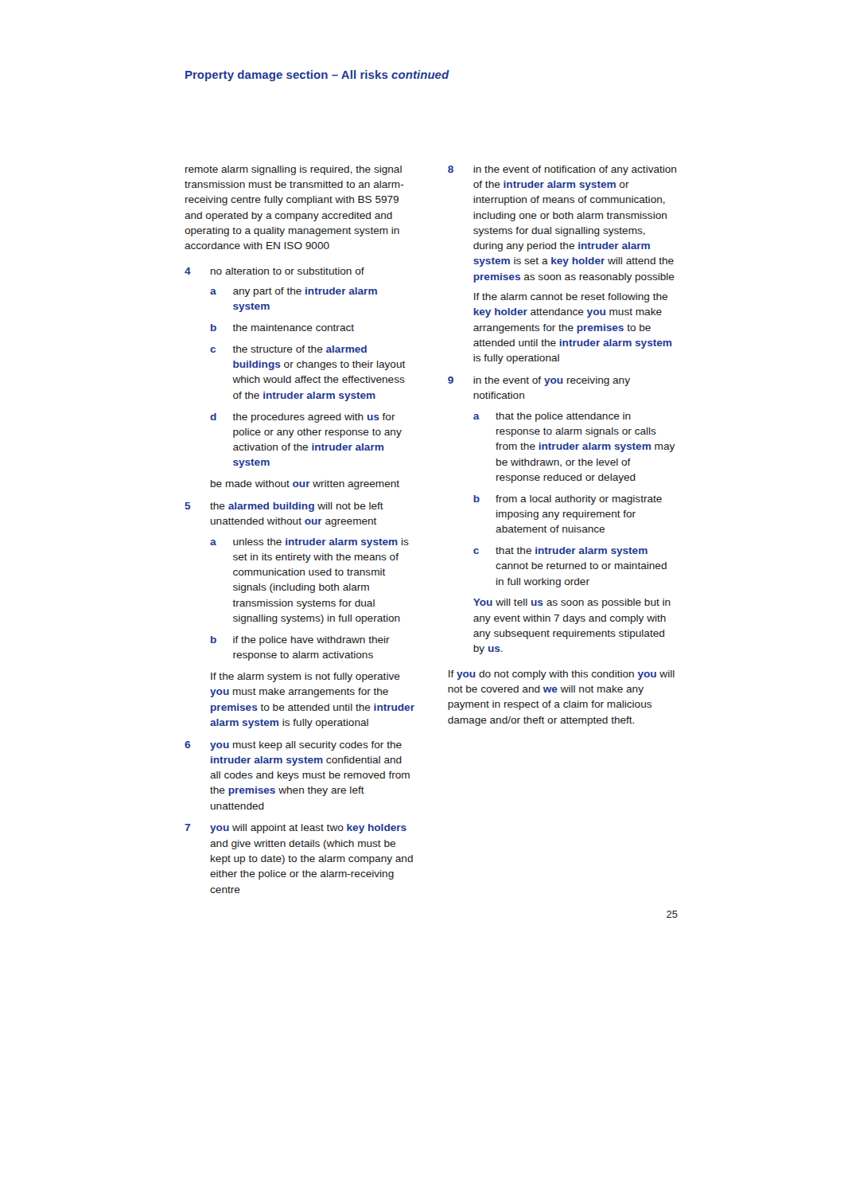Property damage section – All risks continued
remote alarm signalling is required, the signal transmission must be transmitted to an alarm-receiving centre fully compliant with BS 5979 and operated by a company accredited and operating to a quality management system in accordance with EN ISO 9000
4 no alteration to or substitution of
aany part of the intruder alarm system
bthe maintenance contract
cthe structure of the alarmed buildings or changes to their layout which would affect the effectiveness of the intruder alarm system
dthe procedures agreed with us for police or any other response to any activation of the intruder alarm system
be made without our written agreement
5 the alarmed building will not be left unattended without our agreement
aunless the intruder alarm system is set in its entirety with the means of communication used to transmit signals (including both alarm transmission systems for dual signalling systems) in full operation
bif the police have withdrawn their response to alarm activations
If the alarm system is not fully operative you must make arrangements for the premises to be attended until the intruder alarm system is fully operational
6 you must keep all security codes for the intruder alarm system confidential and all codes and keys must be removed from the premises when they are left unattended
7 you will appoint at least two key holders and give written details (which must be kept up to date) to the alarm company and either the police or the alarm-receiving centre
8 in the event of notification of any activation of the intruder alarm system or interruption of means of communication, including one or both alarm transmission systems for dual signalling systems, during any period the intruder alarm system is set a key holder will attend the premises as soon as reasonably possible
If the alarm cannot be reset following the key holder attendance you must make arrangements for the premises to be attended until the intruder alarm system is fully operational
9 in the event of you receiving any notification
athat the police attendance in response to alarm signals or calls from the intruder alarm system may be withdrawn, or the level of response reduced or delayed
bfrom a local authority or magistrate imposing any requirement for abatement of nuisance
cthat the intruder alarm system cannot be returned to or maintained in full working order
You will tell us as soon as possible but in any event within 7 days and comply with any subsequent requirements stipulated by us.
If you do not comply with this condition you will not be covered and we will not make any payment in respect of a claim for malicious damage and/or theft or attempted theft.
25